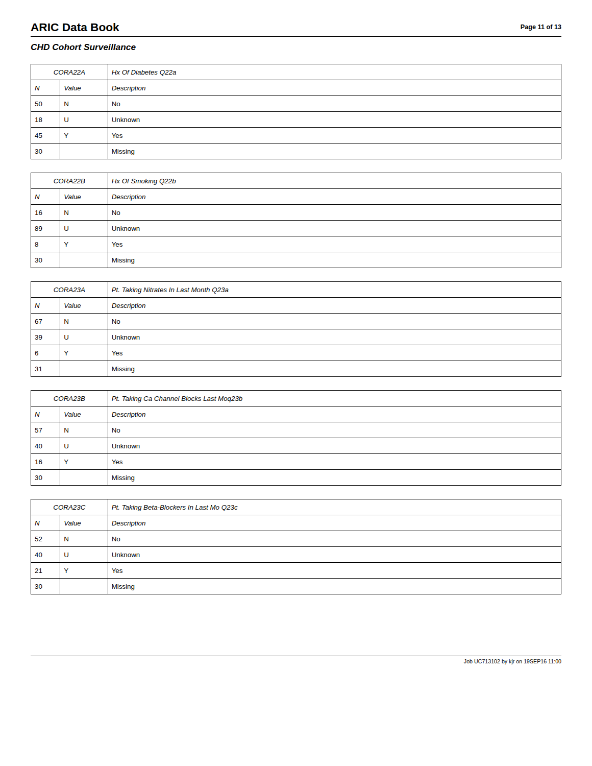Page 11 of 13
ARIC Data Book
CHD Cohort Surveillance
| CORA22A | Hx Of Diabetes Q22a |
| N | Value | Description |
| 50 | N | No |
| 18 | U | Unknown |
| 45 | Y | Yes |
| 30 | | Missing |
| CORA22B | Hx Of Smoking Q22b |
| N | Value | Description |
| 16 | N | No |
| 89 | U | Unknown |
| 8 | Y | Yes |
| 30 | | Missing |
| CORA23A | Pt. Taking Nitrates In Last Month Q23a |
| N | Value | Description |
| 67 | N | No |
| 39 | U | Unknown |
| 6 | Y | Yes |
| 31 | | Missing |
| CORA23B | Pt. Taking Ca Channel Blocks Last Moq23b |
| N | Value | Description |
| 57 | N | No |
| 40 | U | Unknown |
| 16 | Y | Yes |
| 30 | | Missing |
| CORA23C | Pt. Taking Beta-Blockers In Last Mo Q23c |
| N | Value | Description |
| 52 | N | No |
| 40 | U | Unknown |
| 21 | Y | Yes |
| 30 | | Missing |
Job UC713102 by kjr on 19SEP16 11:00